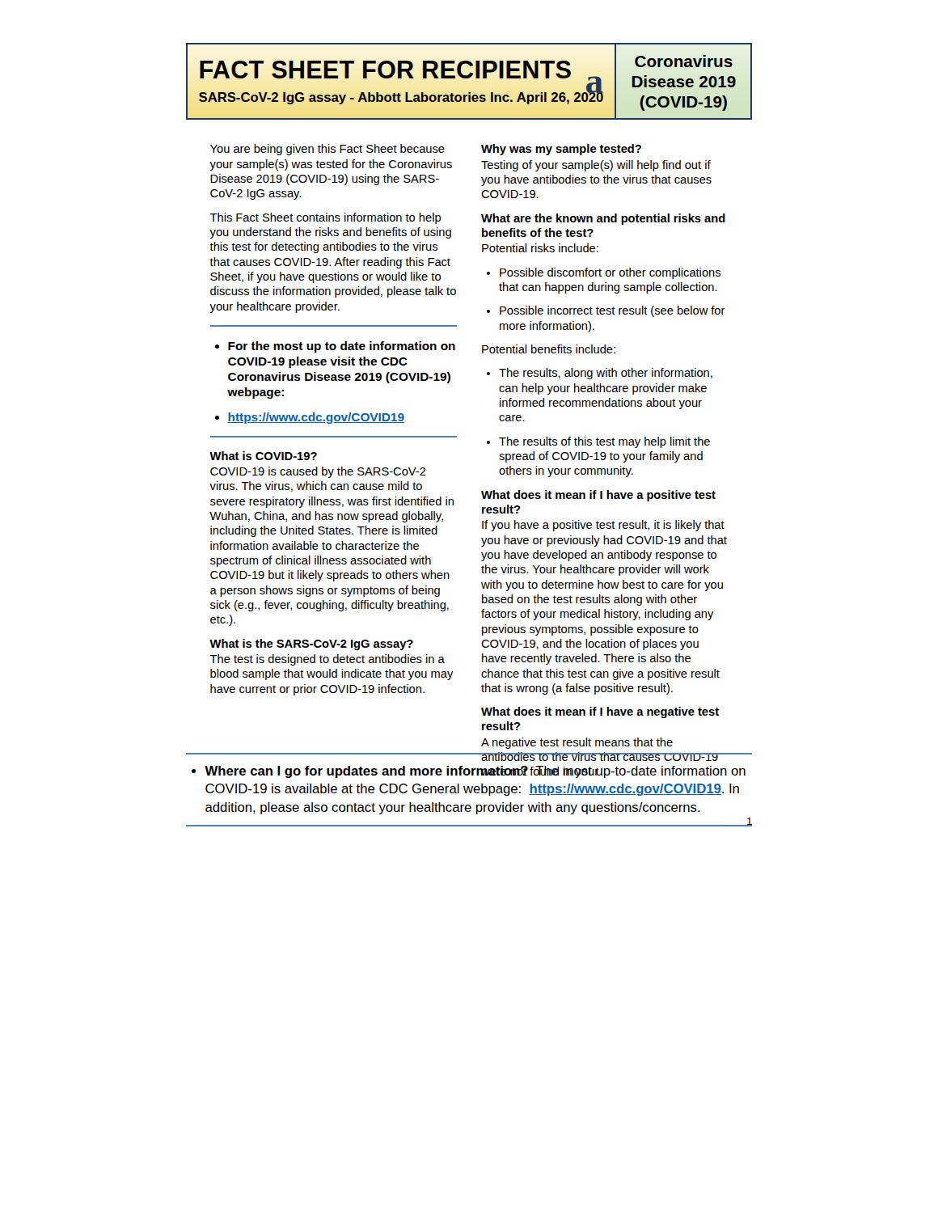a
FACT SHEET FOR RECIPIENTS
SARS-CoV-2 IgG assay - Abbott Laboratories Inc.
April 26, 2020
Coronavirus
Disease 2019
(COVID-19)
You are being given this Fact Sheet because your sample(s) was tested for the Coronavirus Disease 2019 (COVID-19) using the SARS-CoV-2 IgG assay.
This Fact Sheet contains information to help you understand the risks and benefits of using this test for detecting antibodies to the virus that causes COVID-19. After reading this Fact Sheet, if you have questions or would like to discuss the information provided, please talk to your healthcare provider.
For the most up to date information on COVID-19 please visit the CDC Coronavirus Disease 2019 (COVID-19) webpage:
https://www.cdc.gov/COVID19
What is COVID-19?
COVID-19 is caused by the SARS-CoV-2 virus. The virus, which can cause mild to severe respiratory illness, was first identified in Wuhan, China, and has now spread globally, including the United States. There is limited information available to characterize the spectrum of clinical illness associated with COVID-19 but it likely spreads to others when a person shows signs or symptoms of being sick (e.g., fever, coughing, difficulty breathing, etc.).
What is the SARS-CoV-2 IgG assay?
The test is designed to detect antibodies in a blood sample that would indicate that you may have current or prior COVID-19 infection.
Why was my sample tested?
Testing of your sample(s) will help find out if you have antibodies to the virus that causes COVID-19.
What are the known and potential risks and benefits of the test?
Potential risks include:
Possible discomfort or other complications that can happen during sample collection.
Possible incorrect test result (see below for more information).
Potential benefits include:
The results, along with other information, can help your healthcare provider make informed recommendations about your care.
The results of this test may help limit the spread of COVID-19 to your family and others in your community.
What does it mean if I have a positive test result?
If you have a positive test result, it is likely that you have or previously had COVID-19 and that you have developed an antibody response to the virus. Your healthcare provider will work with you to determine how best to care for you based on the test results along with other factors of your medical history, including any previous symptoms, possible exposure to COVID-19, and the location of places you have recently traveled. There is also the chance that this test can give a positive result that is wrong (a false positive result).
What does it mean if I have a negative test result?
A negative test result means that the antibodies to the virus that causes COVID-19 were not found in your
Where can I go for updates and more information? The most up-to-date information on COVID-19 is available at the CDC General webpage: https://www.cdc.gov/COVID19. In addition, please also contact your healthcare provider with any questions/concerns.
1